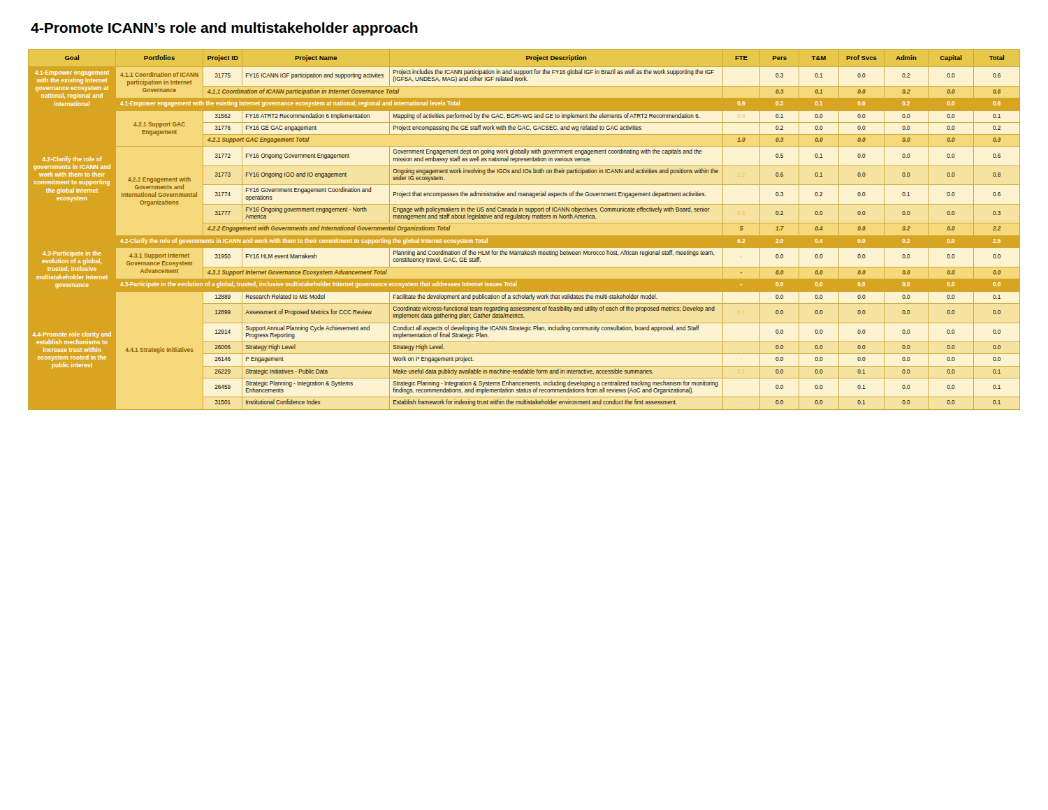4-Promote ICANN’s role and multistakeholder approach
| Goal | Portfolios | Project ID | Project Name | Project Description | FTE | Pers | T&M | Prof Svcs | Admin | Capital | Total |
| --- | --- | --- | --- | --- | --- | --- | --- | --- | --- | --- | --- |
| 4.1-Empower engagement with the existing Internet governance ecosystem at national, regional and international | 4.1.1 Coordination of ICANN participation in Internet Governance | 31775 | FY16 ICANN IGF participation and supporting activites | Project includes the ICANN participation in and support for the FY16 global IGF in Brazil as well as the work supporting the IGF (IGFSA, UNDESA, MAG) and other IGF related work. | | 0.3 | 0.1 | 0.0 | 0.2 | 0.0 | 0.6 |
| 4.1.1 Coordination of ICANN participation in Internet Governance Total | | 0.3 | 0.1 | 0.0 | 0.2 | 0.0 | 0.6 |
| 4.1-Empower engagement with the existing Internet governance ecosystem at national, regional and international levels Total | 0.9 | 0.3 | 0.1 | 0.0 | 0.2 | 0.0 | 0.6 |
| 4.2-Clarify the role of governments in ICANN and work with them to their commitment to supporting the global Internet ecosystem | 4.2.1 Support GAC Engagement | 31562 | FY16 ATRT2 Recommendation 6 Implementation | Mapping of activities performed by the GAC, BGRI-WG and GE to implement the elements of ATRT2 Recommendation 6. | 0.4 | 0.1 | 0.0 | 0.0 | 0.0 | 0.0 | 0.1 |
| 31776 | FY16 GE GAC engagement | Project encompassing the GE staff work with the GAC, GACSEC, and wg related to GAC activities | | 0.2 | 0.0 | 0.0 | 0.0 | 0.0 | 0.2 |
| 4.2.1 Support GAC Engagement Total | 1.0 | 0.3 | 0.0 | 0.0 | 0.0 | 0.0 | 0.3 |
| 4.2.2 Engagement with Governments and International Governmental Organizations | 31772 | FY16 Ongoing Government Engagement | Government Engagement dept on going work globally with government engagement coordinating with the capitals and the mission and embassy staff as well as national representation in various venue. | | 0.5 | 0.1 | 0.0 | 0.0 | 0.0 | 0.6 |
| 31773 | FY16 Ongoing IGO and IO engagement | Ongoing engagement work involving the IGOs and IOs both on their participation in ICANN and activities and positions within the wider IG ecosystem. | 1.2 | 0.6 | 0.1 | 0.0 | 0.0 | 0.0 | 0.8 |
| 31774 | FY16 Government Engagement Coordination and operations | Project that encompasses the administrative and managerial aspects of the Government Engagement department activities. | | 0.3 | 0.2 | 0.0 | 0.1 | 0.0 | 0.6 |
| 31777 | FY16 Ongoing government engagement - North America | Engage with policymakers in the US and Canada in support of ICANN objectives. Communicate effectively with Board, senior management and staff about legislative and regulatory matters in North America. | 0.6 | 0.2 | 0.0 | 0.0 | 0.0 | 0.0 | 0.3 |
| 4.2.2 Engagement with Governments and International Governmental Organizations Total | 5 | 1.7 | 0.4 | 0.0 | 0.2 | 0.0 | 2.2 |
| 4.2-Clarify the role of governments in ICANN and work with them to their commitment to supporting the global Internet ecosystem Total | 6.2 | 2.0 | 0.4 | 0.0 | 0.2 | 0.0 | 2.5 |
| 4.3-Participate in the evolution of a global, trusted, inclusive multistakeholder Internet governance | 4.3.1 Support Internet Governance Ecosystem Advancement | 31950 | FY16 HLM event Marrakesh | Planning and Coordination of the HLM for the Marrakesh meeting between Morocco host, African regional staff, meetings team, constituency travel, GAC, GE staff. | - | 0.0 | 0.0 | 0.0 | 0.0 | 0.0 | 0.0 |
| 4.3.1 Support Internet Governance Ecosystem Advancement Total | - | 0.0 | 0.0 | 0.0 | 0.0 | 0.0 | 0.0 |
| 4.3-Participate in the evolution of a global, trusted, inclusive multistakeholder Internet governance ecosystem that addresses Internet issues Total | - | 0.0 | 0.0 | 0.0 | 0.0 | 0.0 | 0.0 |
| 4.4-Promote role clarity and establish mechanisms to increase trust within ecosystem rooted in the public interest | 4.4.1 Strategic Initiatives | 12889 | Research Related to MS Model | Facilitate the development and publication of a scholarly work that validates the multi-stakeholder model. | | 0.0 | 0.0 | 0.0 | 0.0 | 0.0 | 0.1 |
| 12899 | Assessment of Proposed Metrics for CCC Review | Coordinate w/cross-functional team regarding assessment of feasibility and utility of each of the proposed metrics; Develop and implement data gathering plan; Gather data/metrics. | 0.1 | 0.0 | 0.0 | 0.0 | 0.0 | 0.0 | 0.0 |
| 12914 | Support Annual Planning Cycle Achievement and Progress Reporting | Conduct all aspects of developing the ICANN Strategic Plan, including community consultation, board approval, and Staff implementation of final Strategic Plan. | | 0.0 | 0.0 | 0.0 | 0.0 | 0.0 | 0.0 |
| 26006 | Strategy High Level | Strategy High Level. | - | 0.0 | 0.0 | 0.0 | 0.0 | 0.0 | 0.0 |
| 26146 | I* Engagement | Work on I* Engagement project. | - | 0.0 | 0.0 | 0.0 | 0.0 | 0.0 | 0.0 |
| 26229 | Strategic Initiatives - Public Data | Make useful data publicly available in machine-readable form and in interactive, accessible summaries. | 0.1 | 0.0 | 0.0 | 0.1 | 0.0 | 0.0 | 0.1 |
| 26459 | Strategic Planning - Integration & Systems Enhancements | Strategic Planning - Integration & Systems Enhancements, including developing a centralized tracking mechanism for monitoring findings, recommendations, and implementation status of recommendations from all reviews (AoC and Organizational). | | 0.0 | 0.0 | 0.1 | 0.0 | 0.0 | 0.1 |
| 31501 | Institutional Confidence Index | Establish framework for indexing trust within the multistakeholder environment and conduct the first assessment. | - | 0.0 | 0.0 | 0.1 | 0.0 | 0.0 | 0.1 |